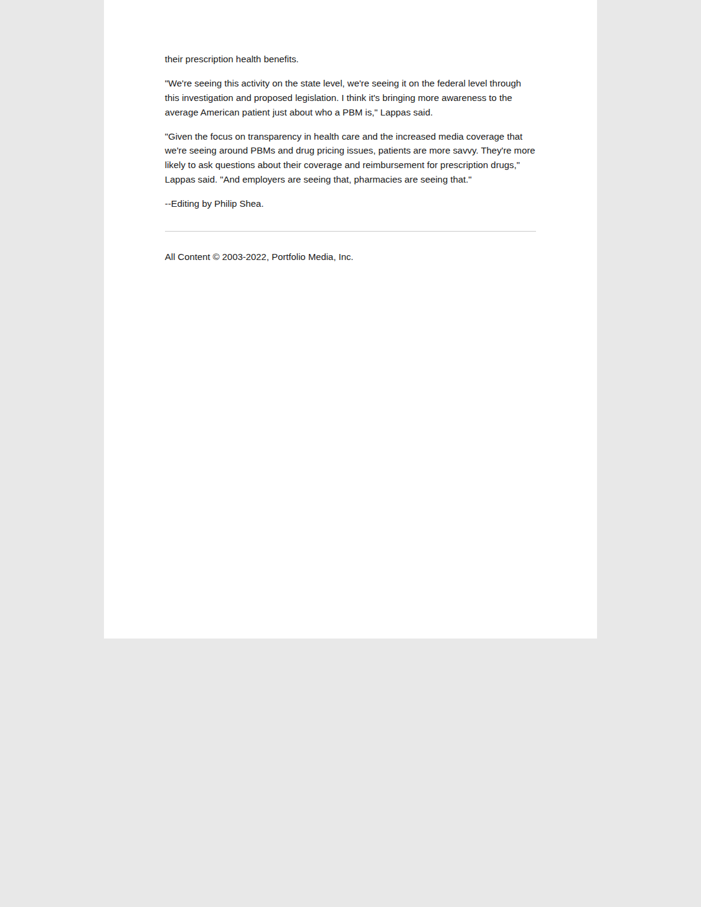their prescription health benefits.
"We're seeing this activity on the state level, we're seeing it on the federal level through this investigation and proposed legislation. I think it's bringing more awareness to the average American patient just about who a PBM is," Lappas said.
"Given the focus on transparency in health care and the increased media coverage that we're seeing around PBMs and drug pricing issues, patients are more savvy. They're more likely to ask questions about their coverage and reimbursement for prescription drugs," Lappas said. "And employers are seeing that, pharmacies are seeing that."
--Editing by Philip Shea.
All Content © 2003-2022, Portfolio Media, Inc.